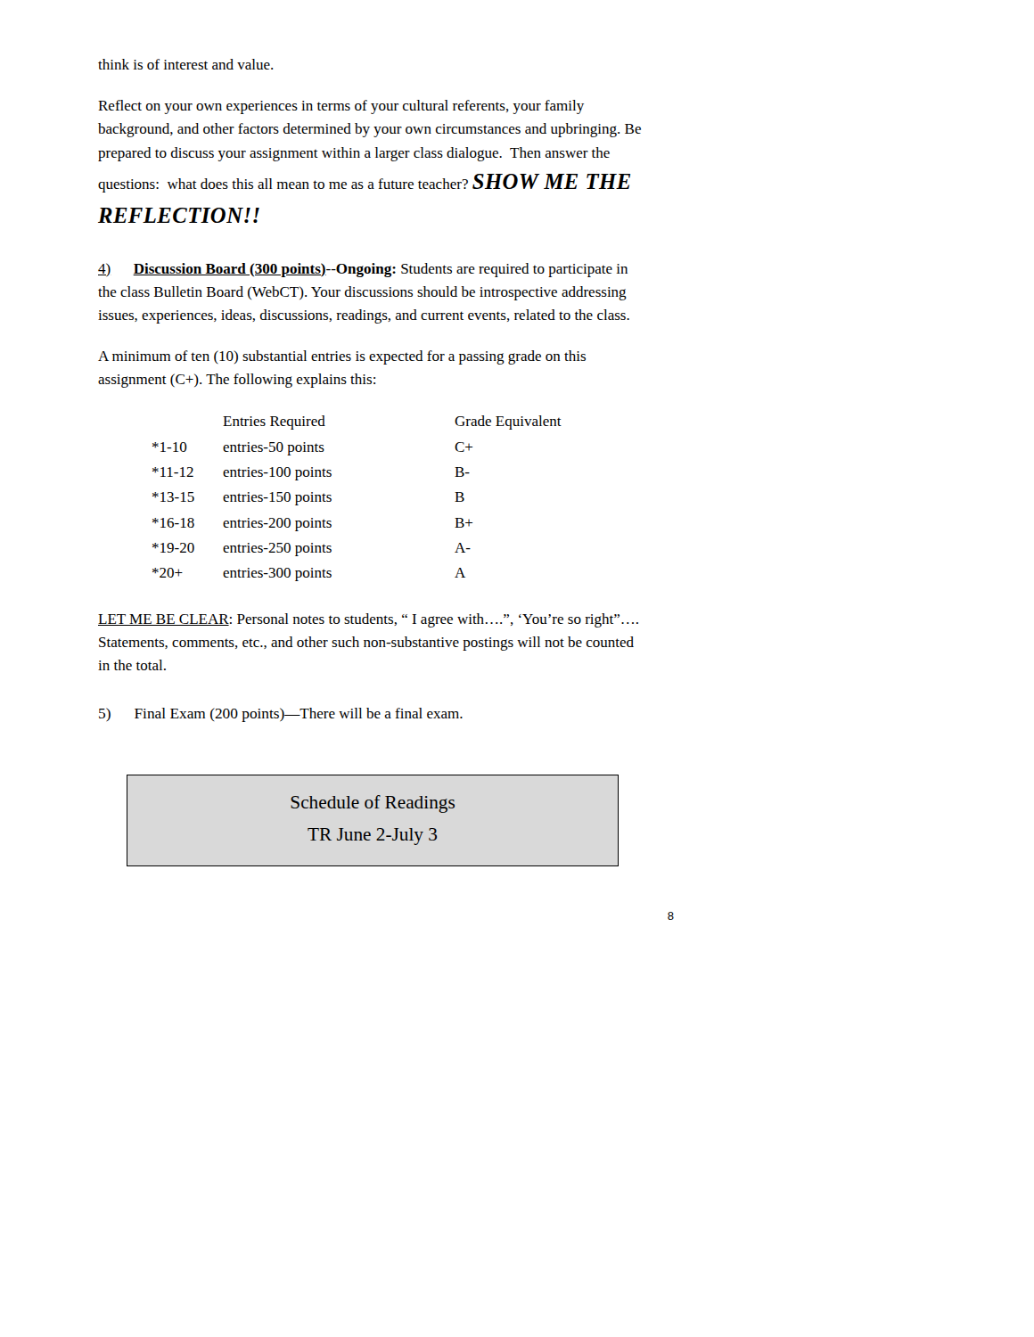think is of interest and value.
Reflect on your own experiences in terms of your cultural referents, your family background, and other factors determined by your own circumstances and upbringing. Be prepared to discuss your assignment within a larger class dialogue. Then answer the questions: what does this all mean to me as a future teacher? SHOW ME THE REFLECTION!!
4) Discussion Board (300 points)--Ongoing: Students are required to participate in the class Bulletin Board (WebCT). Your discussions should be introspective addressing issues, experiences, ideas, discussions, readings, and current events, related to the class.
A minimum of ten (10) substantial entries is expected for a passing grade on this assignment (C+). The following explains this:
| | Entries Required | Grade Equivalent |
| *1-10 | entries-50 points | C+ |
| *11-12 | entries-100 points | B- |
| *13-15 | entries-150 points | B |
| *16-18 | entries-200 points | B+ |
| *19-20 | entries-250 points | A- |
| *20+ | entries-300 points | A |
LET ME BE CLEAR: Personal notes to students, “ I agree with….”, ‘You’re so right”…. Statements, comments, etc., and other such non-substantive postings will not be counted in the total.
5) Final Exam (200 points)—There will be a final exam.
Schedule of Readings
TR June 2-July 3
8